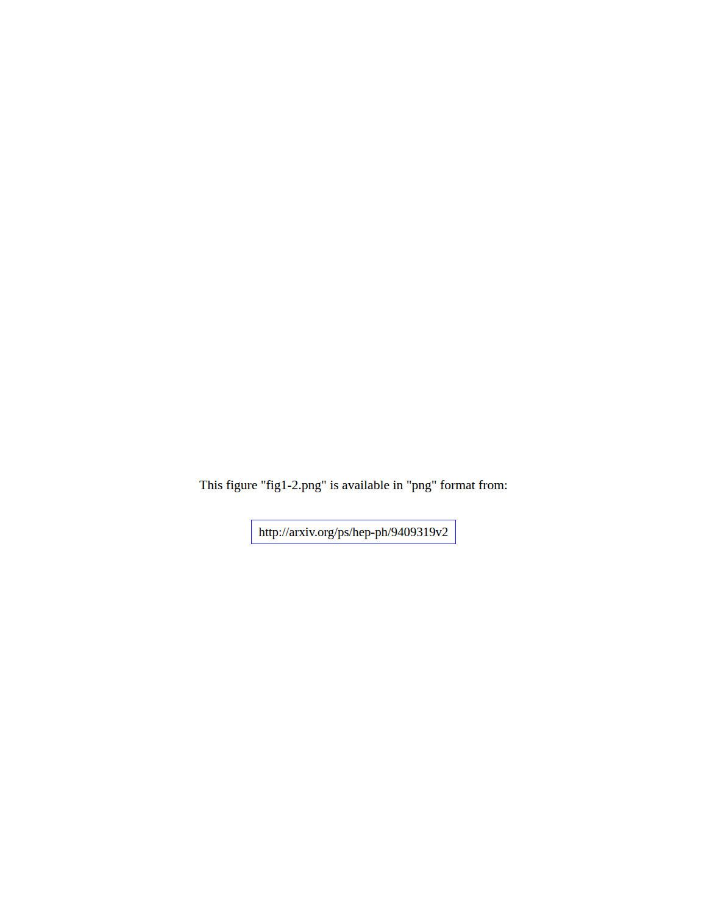This figure "fig1-2.png" is available in "png" format from:
http://arxiv.org/ps/hep-ph/9409319v2